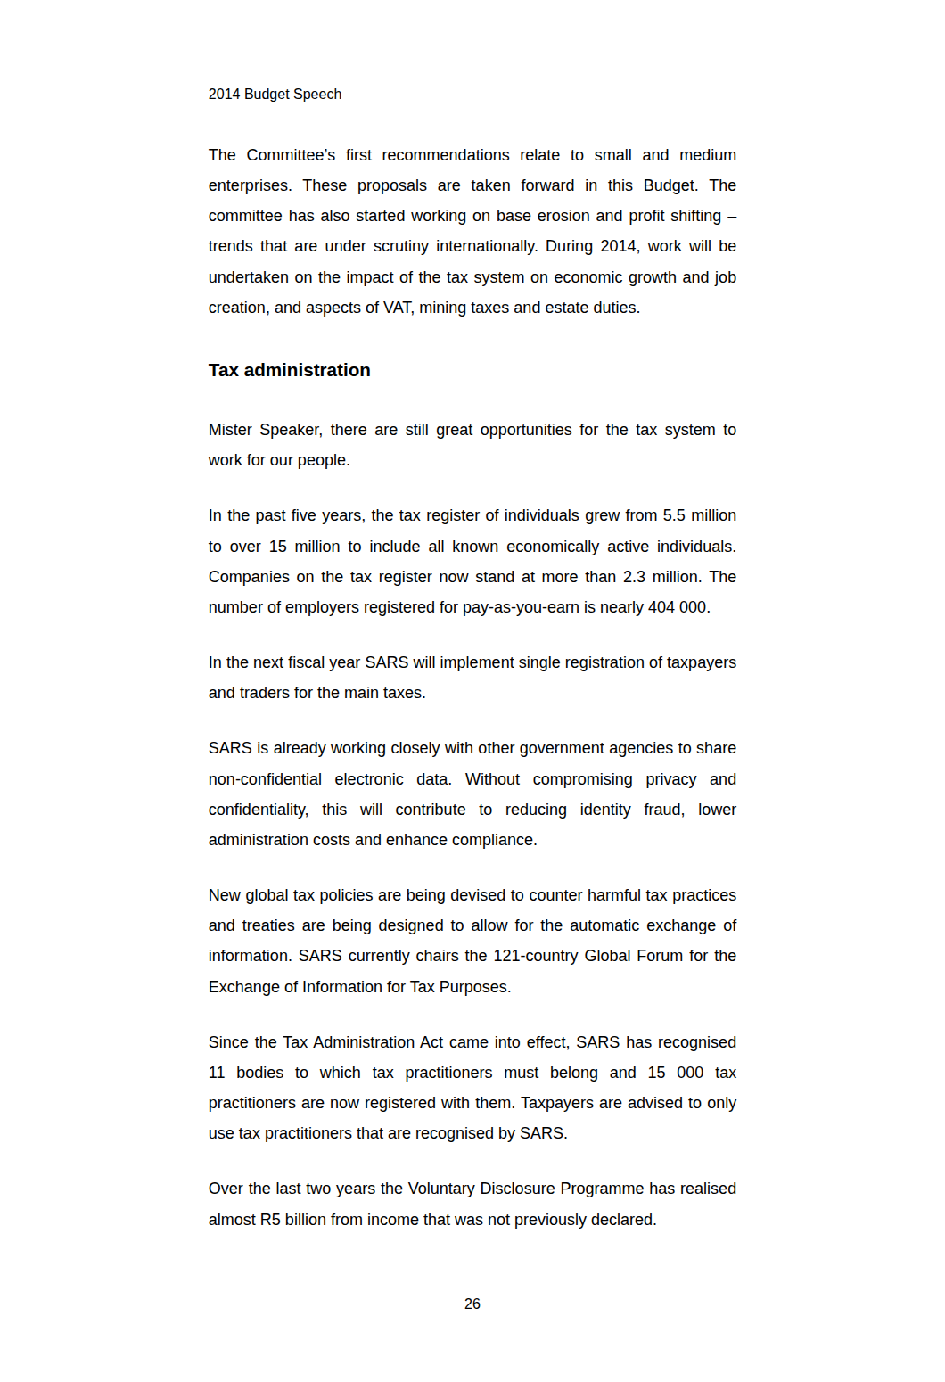2014 Budget Speech
The Committee’s first recommendations relate to small and medium enterprises. These proposals are taken forward in this Budget. The committee has also started working on base erosion and profit shifting – trends that are under scrutiny internationally. During 2014, work will be undertaken on the impact of the tax system on economic growth and job creation, and aspects of VAT, mining taxes and estate duties.
Tax administration
Mister Speaker, there are still great opportunities for the tax system to work for our people.
In the past five years, the tax register of individuals grew from 5.5 million to over 15 million to include all known economically active individuals. Companies on the tax register now stand at more than 2.3 million. The number of employers registered for pay-as-you-earn is nearly 404 000.
In the next fiscal year SARS will implement single registration of taxpayers and traders for the main taxes.
SARS is already working closely with other government agencies to share non-confidential electronic data. Without compromising privacy and confidentiality, this will contribute to reducing identity fraud, lower administration costs and enhance compliance.
New global tax policies are being devised to counter harmful tax practices and treaties are being designed to allow for the automatic exchange of information. SARS currently chairs the 121-country Global Forum for the Exchange of Information for Tax Purposes.
Since the Tax Administration Act came into effect, SARS has recognised 11 bodies to which tax practitioners must belong and 15 000 tax practitioners are now registered with them. Taxpayers are advised to only use tax practitioners that are recognised by SARS.
Over the last two years the Voluntary Disclosure Programme has realised almost R5 billion from income that was not previously declared.
26